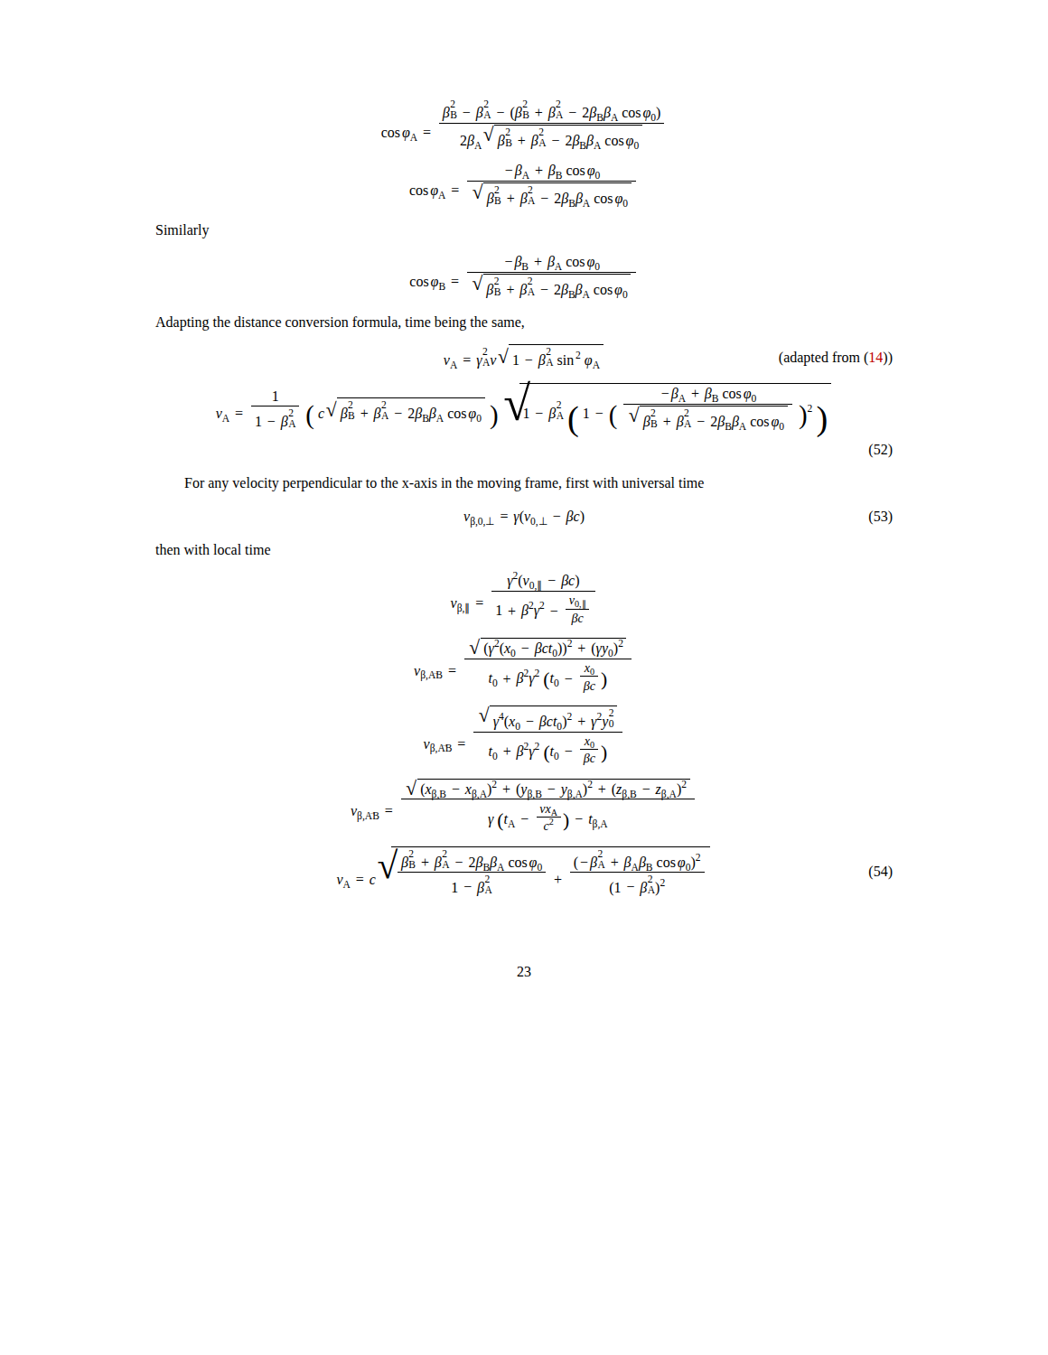cos φA = β2 B − β2 A − (β2 B + β2 A − 2βBβA cos φ0) 2βAβ2 B + β2 A − 2βBβA cos φ0
cos φA = −βA + βB cos φ0 β2 B + β2 A − 2βBβA cos φ0
Similarly
cos φB = −βB + βA cos φ0 β2 B + β2 A − 2βBβA cos φ0
Adapting the distance conversion formula, time being the same,
vA = γ2 A v1 − β2 A sin2 φA (adapted from (14))
vA = 1 1 − β2 A ( cβ2 B + β2 A − 2βBβA cos φ0 ) 1 − β2 A ( 1 − ( −βA + βB cos φ0 β2 B + β2 A − 2βBβA cos φ0 )2 )
(52)
For any velocity perpendicular to the x-axis in the moving frame, first with universal time
vβ,0,⊥ = γ(v0,⊥ − βc) (53)
then with local time
vβ,∥ = γ2(v0,∥ − βc) 1 + β2γ2 − v0,∥βc
vβ,AB = (γ2(x0 − βct0))2 + (γy0)2 t0 + β2γ2 (t0 − x0 βc)
vβ,AB = γ4(x0 − βct0)2 + γ2y20 t0 + β2γ2 (t0 − x0 βc)
vβ,AB = (xβ,B − xβ,A)2 + (yβ,B − yβ,A)2 + (zβ,B − zβ,A)2 γ (tA − vxA c2) − tβ,A
vA = c β2 B + β2 A − 2βBβA cos φ0 1 − β2 A + (−β2 A + βAβB cos φ0)2 (1 − β2 A)2 (54)
23